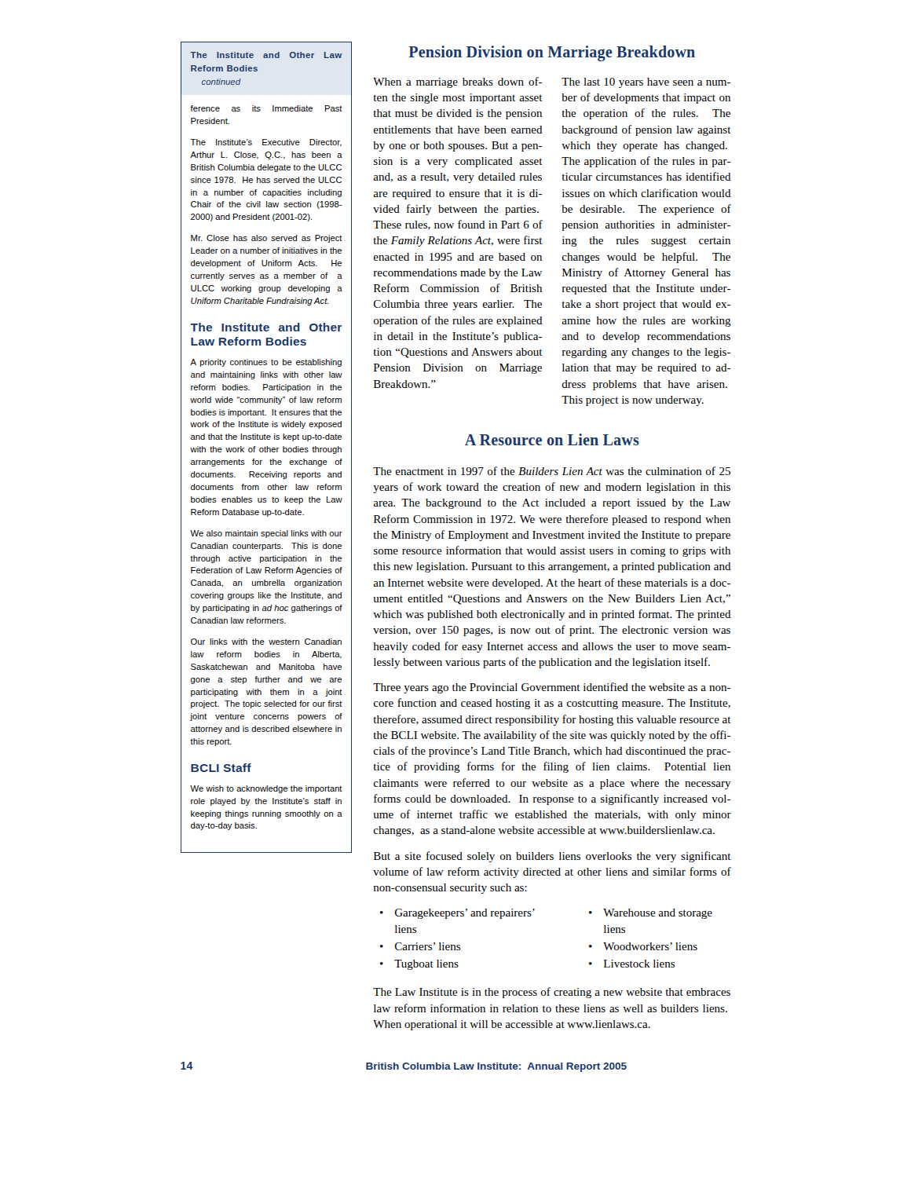The Institute and Other Law Reform Bodies continued
ference as its Immediate Past President.
The Institute’s Executive Director, Arthur L. Close, Q.C., has been a British Columbia delegate to the ULCC since 1978. He has served the ULCC in a number of capacities including Chair of the civil law section (1998-2000) and President (2001-02).
Mr. Close has also served as Project Leader on a number of initiatives in the development of Uniform Acts. He currently serves as a member of a ULCC working group developing a Uniform Charitable Fundraising Act.
The Institute and Other Law Reform Bodies
A priority continues to be establishing and maintaining links with other law reform bodies. Participation in the world wide “community” of law reform bodies is important. It ensures that the work of the Institute is widely exposed and that the Institute is kept up-to-date with the work of other bodies through arrangements for the exchange of documents. Receiving reports and documents from other law reform bodies enables us to keep the Law Reform Database up-to-date.
We also maintain special links with our Canadian counterparts. This is done through active participation in the Federation of Law Reform Agencies of Canada, an umbrella organization covering groups like the Institute, and by participating in ad hoc gatherings of Canadian law reformers.
Our links with the western Canadian law reform bodies in Alberta, Saskatchewan and Manitoba have gone a step further and we are participating with them in a joint project. The topic selected for our first joint venture concerns powers of attorney and is described elsewhere in this report.
BCLI Staff
We wish to acknowledge the important role played by the Institute’s staff in keeping things running smoothly on a day-to-day basis.
Pension Division on Marriage Breakdown
When a marriage breaks down often the single most important asset that must be divided is the pension entitlements that have been earned by one or both spouses. But a pension is a very complicated asset and, as a result, very detailed rules are required to ensure that it is divided fairly between the parties. These rules, now found in Part 6 of the Family Relations Act, were first enacted in 1995 and are based on recommendations made by the Law Reform Commission of British Columbia three years earlier. The operation of the rules are explained in detail in the Institute’s publication “Questions and Answers about Pension Division on Marriage Breakdown.”
The last 10 years have seen a number of developments that impact on the operation of the rules. The background of pension law against which they operate has changed. The application of the rules in particular circumstances has identified issues on which clarification would be desirable. The experience of pension authorities in administering the rules suggest certain changes would be helpful. The Ministry of Attorney General has requested that the Institute undertake a short project that would examine how the rules are working and to develop recommendations regarding any changes to the legislation that may be required to address problems that have arisen. This project is now underway.
A Resource on Lien Laws
The enactment in 1997 of the Builders Lien Act was the culmination of 25 years of work toward the creation of new and modern legislation in this area. The background to the Act included a report issued by the Law Reform Commission in 1972. We were therefore pleased to respond when the Ministry of Employment and Investment invited the Institute to prepare some resource information that would assist users in coming to grips with this new legislation. Pursuant to this arrangement, a printed publication and an Internet website were developed. At the heart of these materials is a document entitled “Questions and Answers on the New Builders Lien Act,” which was published both electronically and in printed format. The printed version, over 150 pages, is now out of print. The electronic version was heavily coded for easy Internet access and allows the user to move seamlessly between various parts of the publication and the legislation itself.
Three years ago the Provincial Government identified the website as a non-core function and ceased hosting it as a costcutting measure. The Institute, therefore, assumed direct responsibility for hosting this valuable resource at the BCLI website. The availability of the site was quickly noted by the officials of the province’s Land Title Branch, which had discontinued the practice of providing forms for the filing of lien claims. Potential lien claimants were referred to our website as a place where the necessary forms could be downloaded. In response to a significantly increased volume of internet traffic we established the materials, with only minor changes, as a stand-alone website accessible at www.builderslienlaw.ca.
But a site focused solely on builders liens overlooks the very significant volume of law reform activity directed at other liens and similar forms of non-consensual security such as:
Garagekeepers’ and repairers’ liens
Carriers’ liens
Tugboat liens
Warehouse and storage liens
Woodworkers’ liens
Livestock liens
The Law Institute is in the process of creating a new website that embraces law reform information in relation to these liens as well as builders liens. When operational it will be accessible at www.lienlaws.ca.
14
British Columbia Law Institute: Annual Report 2005